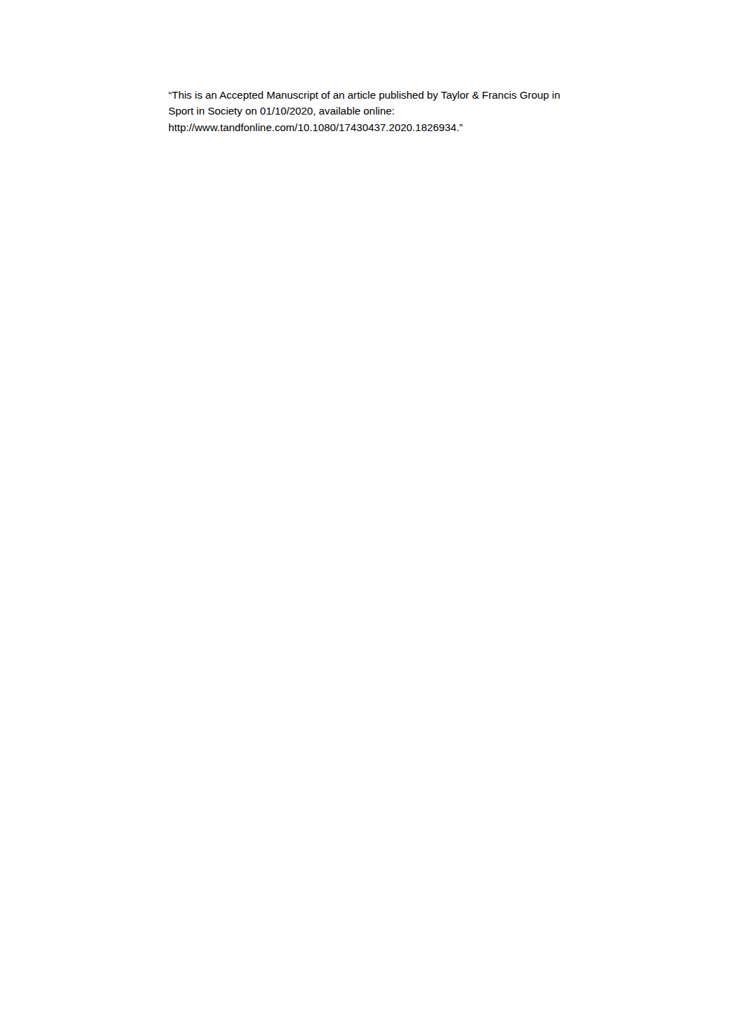“This is an Accepted Manuscript of an article published by Taylor & Francis Group in Sport in Society on 01/10/2020, available online: http://www.tandfonline.com/10.1080/17430437.2020.1826934.”